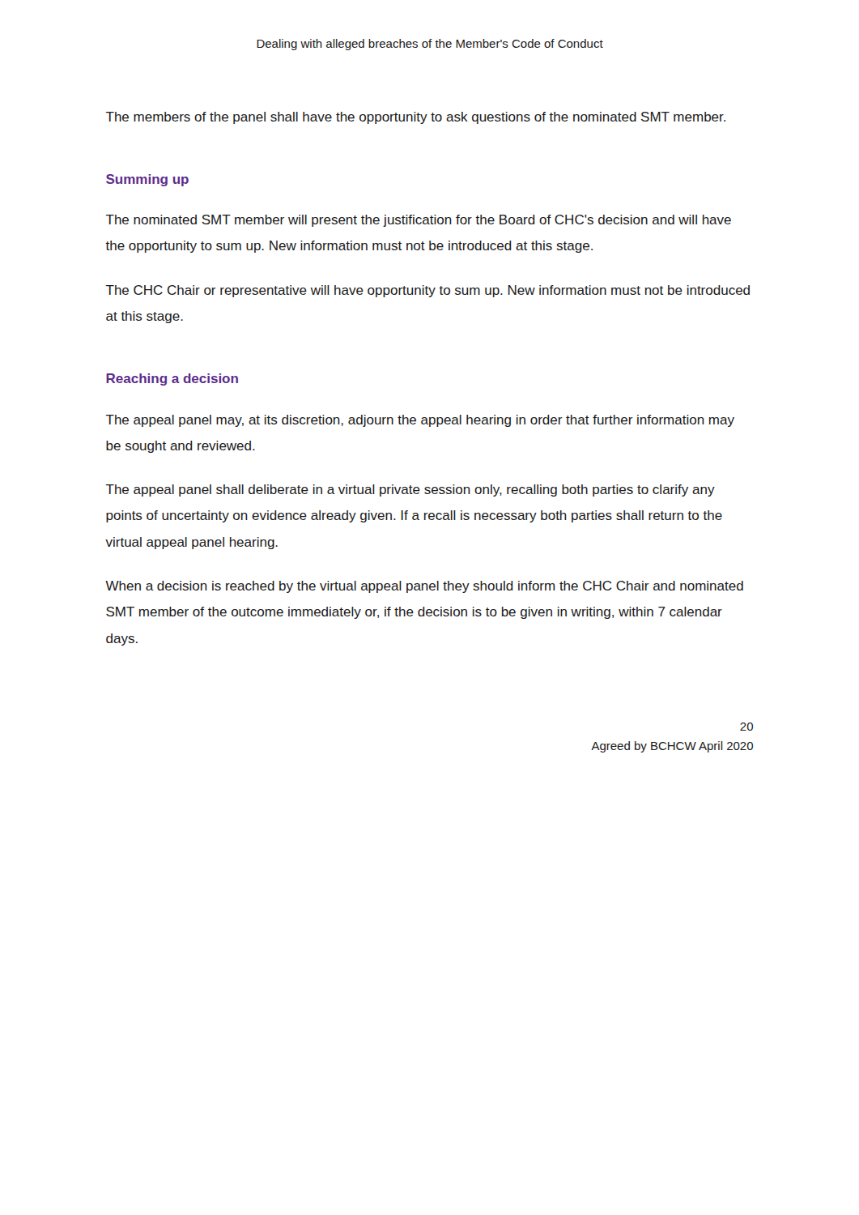Dealing with alleged breaches of the Member's Code of Conduct
The members of the panel shall have the opportunity to ask questions of the nominated SMT member.
Summing up
The nominated SMT member will present the justification for the Board of CHC's decision and will have the opportunity to sum up. New information must not be introduced at this stage.
The CHC Chair or representative will have opportunity to sum up. New information must not be introduced at this stage.
Reaching a decision
The appeal panel may, at its discretion, adjourn the appeal hearing in order that further information may be sought and reviewed.
The appeal panel shall deliberate in a virtual private session only, recalling both parties to clarify any points of uncertainty on evidence already given. If a recall is necessary both parties shall return to the virtual appeal panel hearing.
When a decision is reached by the virtual appeal panel they should inform the CHC Chair and nominated SMT member of the outcome immediately or, if the decision is to be given in writing, within 7 calendar days.
20
Agreed by BCHCW April 2020